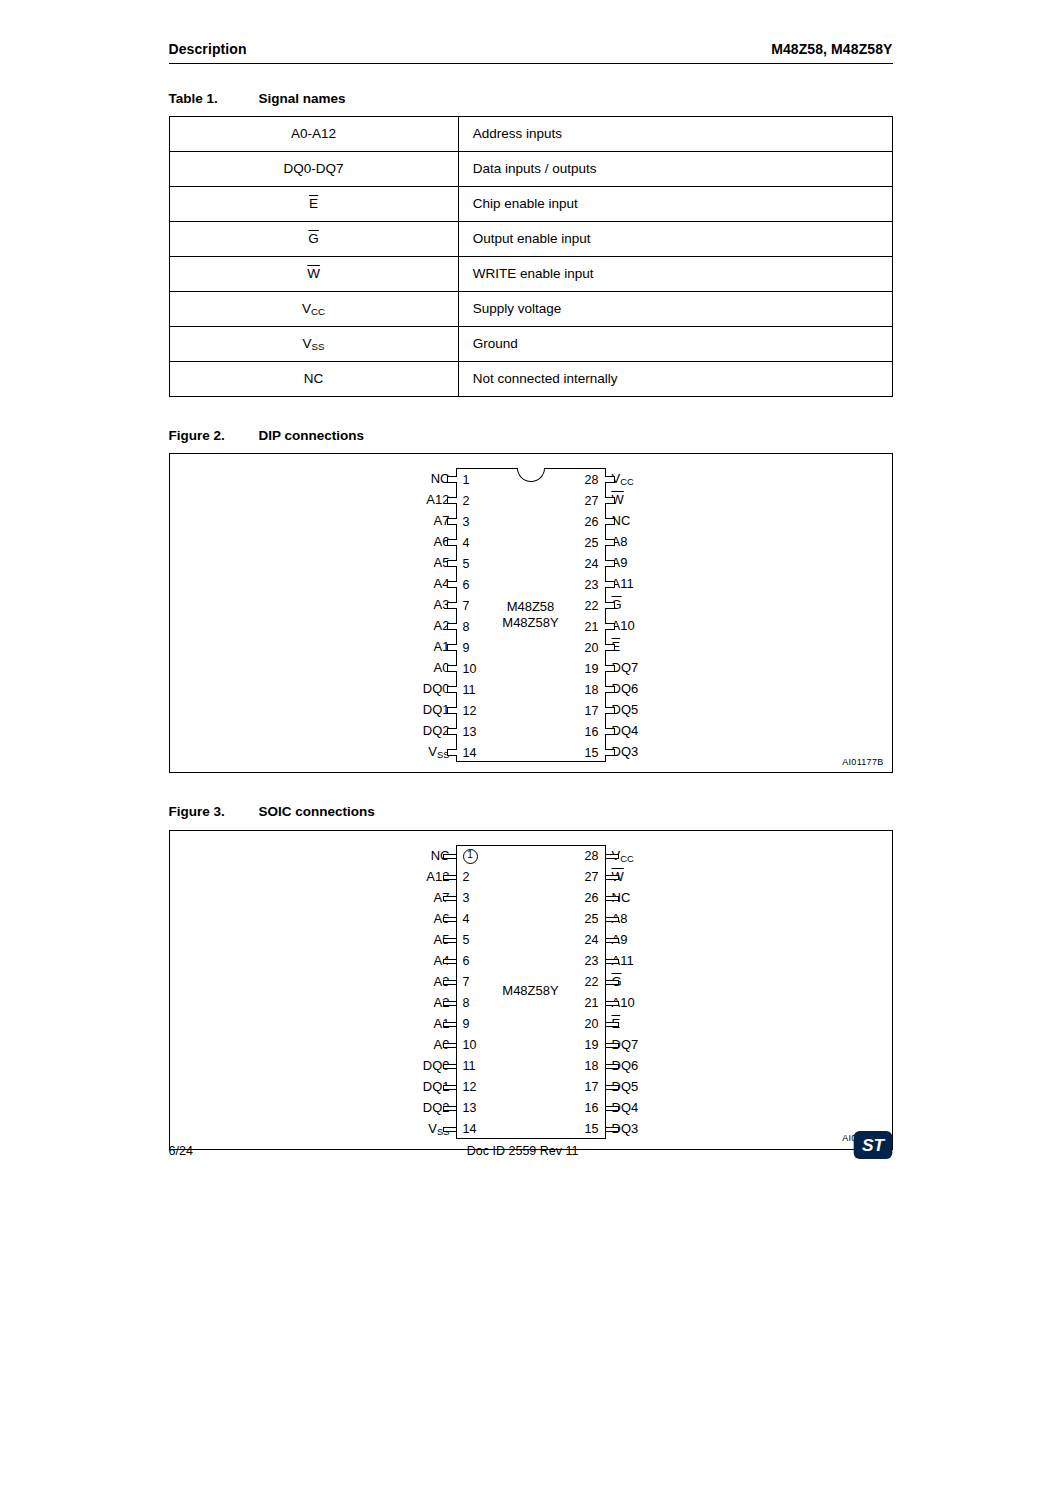Description
M48Z58, M48Z58Y
Table 1. Signal names
| A0-A12 | Address inputs |
| DQ0-DQ7 | Data inputs / outputs |
| E | Chip enable input |
| G | Output enable input |
| W | WRITE enable input |
| V CC | Supply voltage |
| V SS | Ground |
| NC | Not connected internally |
Figure 2. DIP connections
NC
A12
A7
A6
A5
A4
A3
A2
A1
A0
DQ0
DQ1
DQ2
VSS
128
227
326
425
524
623
722
821
920
1019
1118
1217
1316
1415
M48Z58
M48Z58Y
VCC
W
NC
A8
A9
A11
G
A10
E
DQ7
DQ6
DQ5
DQ4
DQ3
AI01177B
Figure 3. SOIC connections
NC
A12
A7
A6
A5
A4
A3
A2
A1
A0
DQ0
DQ1
DQ2
VSS
128
227
326
425
524
623
722
821
920
1019
1118
1217
1316
1415
M48Z58Y
VCC
W
NC
A8
A9
A11
G
A10
E
DQ7
DQ6
DQ5
DQ4
DQ3
AI01178B
6/24
Doc ID 2559 Rev 11
ST